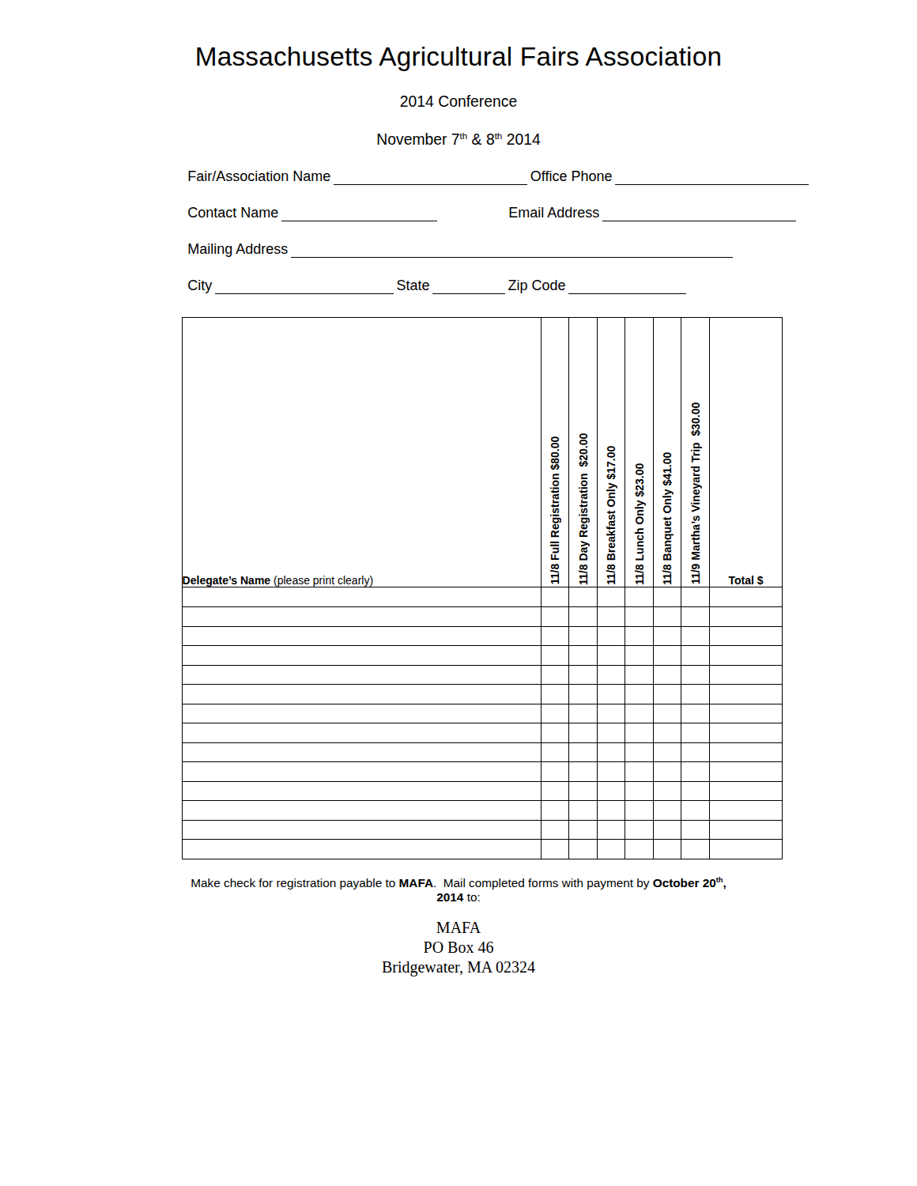Massachusetts Agricultural Fairs Association
2014 Conference
November 7th & 8th 2014
Fair/Association Name Office Phone
Contact Name Email Address
Mailing Address
City State Zip Code
| Delegate’s Name (please print clearly) | 11/8 Full Registration $80.00 | 11/8 Day Registration $20.00 | 11/8 Breakfast Only $17.00 | 11/8 Lunch Only $23.00 | 11/8 Banquet Only $41.00 | 11/9 Martha’s Vineyard Trip $30.00 | Total $ |
| --- | --- | --- | --- | --- | --- | --- | --- |
Make check for registration payable to MAFA. Mail completed forms with payment by October 20th, 2014 to:
MAFA
PO Box 46
Bridgewater, MA 02324